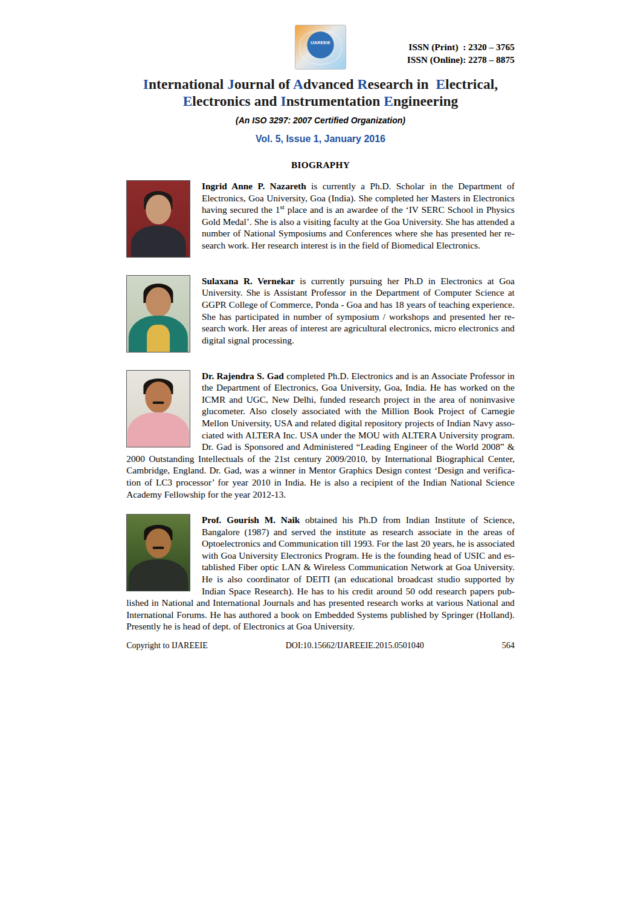ISSN (Print) : 2320 – 3765
ISSN (Online): 2278 – 8875
International Journal of Advanced Research in Electrical,
Electronics and Instrumentation Engineering
(An ISO 3297: 2007 Certified Organization)
Vol. 5, Issue 1, January 2016
BIOGRAPHY
Ingrid Anne P. Nazareth is currently a Ph.D. Scholar in the Department of Electronics, Goa University, Goa (India). She completed her Masters in Electronics having secured the 1st place and is an awardee of the ‘IV SERC School in Physics Gold Medal’. She is also a visiting faculty at the Goa University. She has attended a number of National Symposiums and Conferences where she has presented her research work. Her research interest is in the field of Biomedical Electronics.
Sulaxana R. Vernekar is currently pursuing her Ph.D in Electronics at Goa University. She is Assistant Professor in the Department of Computer Science at GGPR College of Commerce, Ponda - Goa and has 18 years of teaching experience. She has participated in number of symposium / workshops and presented her research work. Her areas of interest are agricultural electronics, micro electronics and digital signal processing.
Dr. Rajendra S. Gad completed Ph.D. Electronics and is an Associate Professor in the Department of Electronics, Goa University, Goa, India. He has worked on the ICMR and UGC, New Delhi, funded research project in the area of noninvasive glucometer. Also closely associated with the Million Book Project of Carnegie Mellon University, USA and related digital repository projects of Indian Navy associated with ALTERA Inc. USA under the MOU with ALTERA University program. Dr. Gad is Sponsored and Administered “Leading Engineer of the World 2008” & 2000 Outstanding Intellectuals of the 21st century 2009/2010, by International Biographical Center, Cambridge, England. Dr. Gad, was a winner in Mentor Graphics Design contest ‘Design and verification of LC3 processor’ for year 2010 in India. He is also a recipient of the Indian National Science Academy Fellowship for the year 2012-13.
Prof. Gourish M. Naik obtained his Ph.D from Indian Institute of Science, Bangalore (1987) and served the institute as research associate in the areas of Optoelectronics and Communication till 1993. For the last 20 years, he is associated with Goa University Electronics Program. He is the founding head of USIC and established Fiber optic LAN & Wireless Communication Network at Goa University. He is also coordinator of DEITI (an educational broadcast studio supported by Indian Space Research). He has to his credit around 50 odd research papers published in National and International Journals and has presented research works at various National and International Forums. He has authored a book on Embedded Systems published by Springer (Holland). Presently he is head of dept. of Electronics at Goa University.
Copyright to IJAREEIE
DOI:10.15662/IJAREEIE.2015.0501040
564